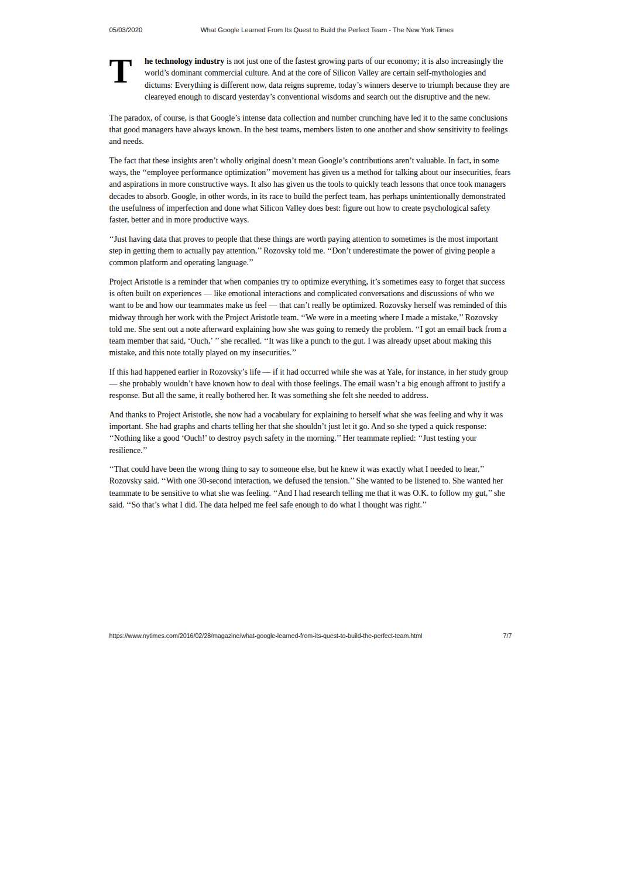05/03/2020 What Google Learned From Its Quest to Build the Perfect Team - The New York Times
T
he technology industry is not just one of the fastest growing parts of our economy; it is also increasingly the world’s dominant commercial culture. And at the core of Silicon Valley are certain self-mythologies and dictums: Everything is different now, data reigns supreme, today’s winners deserve to triumph because they are cleareyed enough to discard yesterday’s conventional wisdoms and search out the disruptive and the new.
The paradox, of course, is that Google’s intense data collection and number crunching have led it to the same conclusions that good managers have always known. In the best teams, members listen to one another and show sensitivity to feelings and needs.
The fact that these insights aren’t wholly original doesn’t mean Google’s contributions aren’t valuable. In fact, in some ways, the ‘‘employee performance optimization’’ movement has given us a method for talking about our insecurities, fears and aspirations in more constructive ways. It also has given us the tools to quickly teach lessons that once took managers decades to absorb. Google, in other words, in its race to build the perfect team, has perhaps unintentionally demonstrated the usefulness of imperfection and done what Silicon Valley does best: figure out how to create psychological safety faster, better and in more productive ways.
‘‘Just having data that proves to people that these things are worth paying attention to sometimes is the most important step in getting them to actually pay attention,’’ Rozovsky told me. ‘‘Don’t underestimate the power of giving people a common platform and operating language.’’
Project Aristotle is a reminder that when companies try to optimize everything, it’s sometimes easy to forget that success is often built on experiences — like emotional interactions and complicated conversations and discussions of who we want to be and how our teammates make us feel — that can’t really be optimized. Rozovsky herself was reminded of this midway through her work with the Project Aristotle team. ‘‘We were in a meeting where I made a mistake,’’ Rozovsky told me. She sent out a note afterward explaining how she was going to remedy the problem. ‘‘I got an email back from a team member that said, ‘Ouch,’ ’’ she recalled. ‘‘It was like a punch to the gut. I was already upset about making this mistake, and this note totally played on my insecurities.’’
If this had happened earlier in Rozovsky’s life — if it had occurred while she was at Yale, for instance, in her study group — she probably wouldn’t have known how to deal with those feelings. The email wasn’t a big enough affront to justify a response. But all the same, it really bothered her. It was something she felt she needed to address.
And thanks to Project Aristotle, she now had a vocabulary for explaining to herself what she was feeling and why it was important. She had graphs and charts telling her that she shouldn’t just let it go. And so she typed a quick response: ‘‘Nothing like a good ‘Ouch!’ to destroy psych safety in the morning.’’ Her teammate replied: ‘‘Just testing your resilience.’’
‘‘That could have been the wrong thing to say to someone else, but he knew it was exactly what I needed to hear,’’ Rozovsky said. ‘‘With one 30-second interaction, we defused the tension.’’ She wanted to be listened to. She wanted her teammate to be sensitive to what she was feeling. ‘‘And I had research telling me that it was O.K. to follow my gut,’’ she said. ‘‘So that’s what I did. The data helped me feel safe enough to do what I thought was right.’’
https://www.nytimes.com/2016/02/28/magazine/what-google-learned-from-its-quest-to-build-the-perfect-team.html 7/7